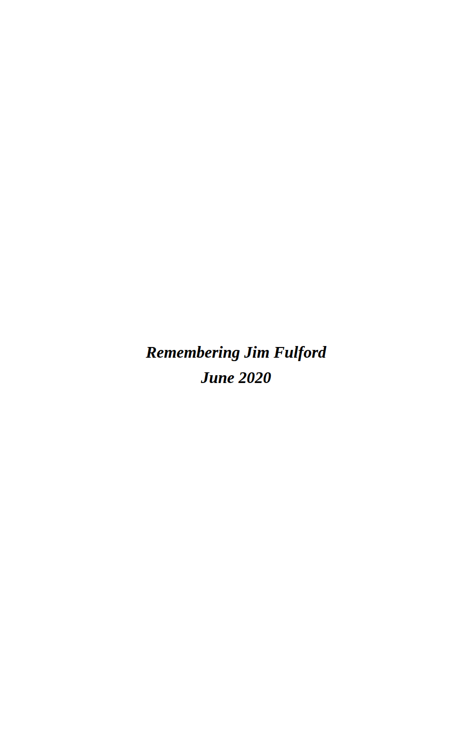Remembering Jim Fulford June 2020